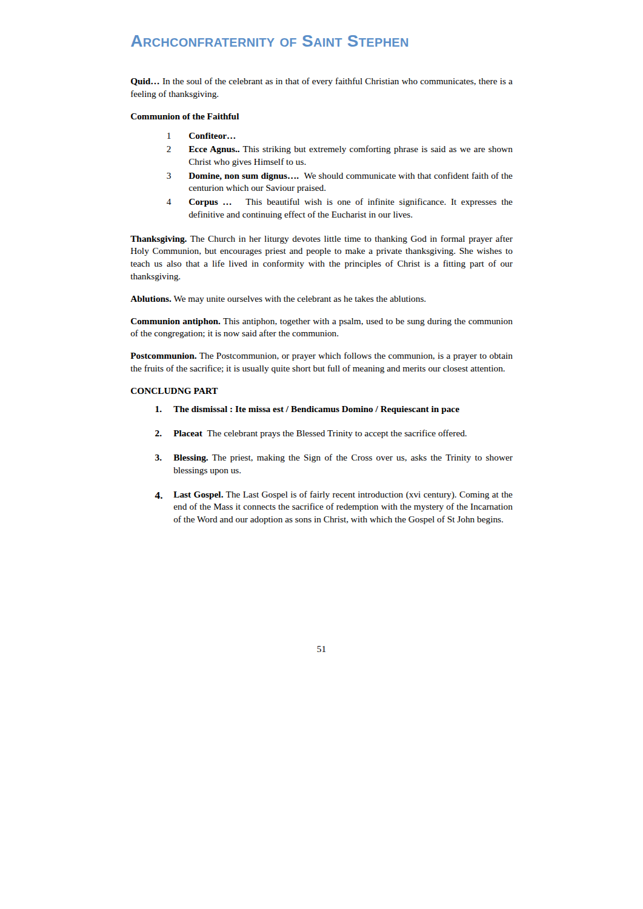Archconfraternity of Saint Stephen
Quid… In the soul of the celebrant as in that of every faithful Christian who communicates, there is a feeling of thanksgiving.
Communion of the Faithful
Confiteor…
Ecce Agnus.. This striking but extremely comforting phrase is said as we are shown Christ who gives Himself to us.
Domine, non sum dignus…. We should communicate with that confident faith of the centurion which our Saviour praised.
Corpus … This beautiful wish is one of infinite significance. It expresses the definitive and continuing effect of the Eucharist in our lives.
Thanksgiving. The Church in her liturgy devotes little time to thanking God in formal prayer after Holy Communion, but encourages priest and people to make a private thanksgiving. She wishes to teach us also that a life lived in conformity with the principles of Christ is a fitting part of our thanksgiving.
Ablutions. We may unite ourselves with the celebrant as he takes the ablutions.
Communion antiphon. This antiphon, together with a psalm, used to be sung during the communion of the congregation; it is now said after the communion.
Postcommunion. The Postcommunion, or prayer which follows the communion, is a prayer to obtain the fruits of the sacrifice; it is usually quite short but full of meaning and merits our closest attention.
CONCLUDNG PART
The dismissal : Ite missa est / Bendicamus Domino / Requiescant in pace
Placeat The celebrant prays the Blessed Trinity to accept the sacrifice offered.
Blessing. The priest, making the Sign of the Cross over us, asks the Trinity to shower blessings upon us.
Last Gospel. The Last Gospel is of fairly recent introduction (xvi century). Coming at the end of the Mass it connects the sacrifice of redemption with the mystery of the Incarnation of the Word and our adoption as sons in Christ, with which the Gospel of St John begins.
51